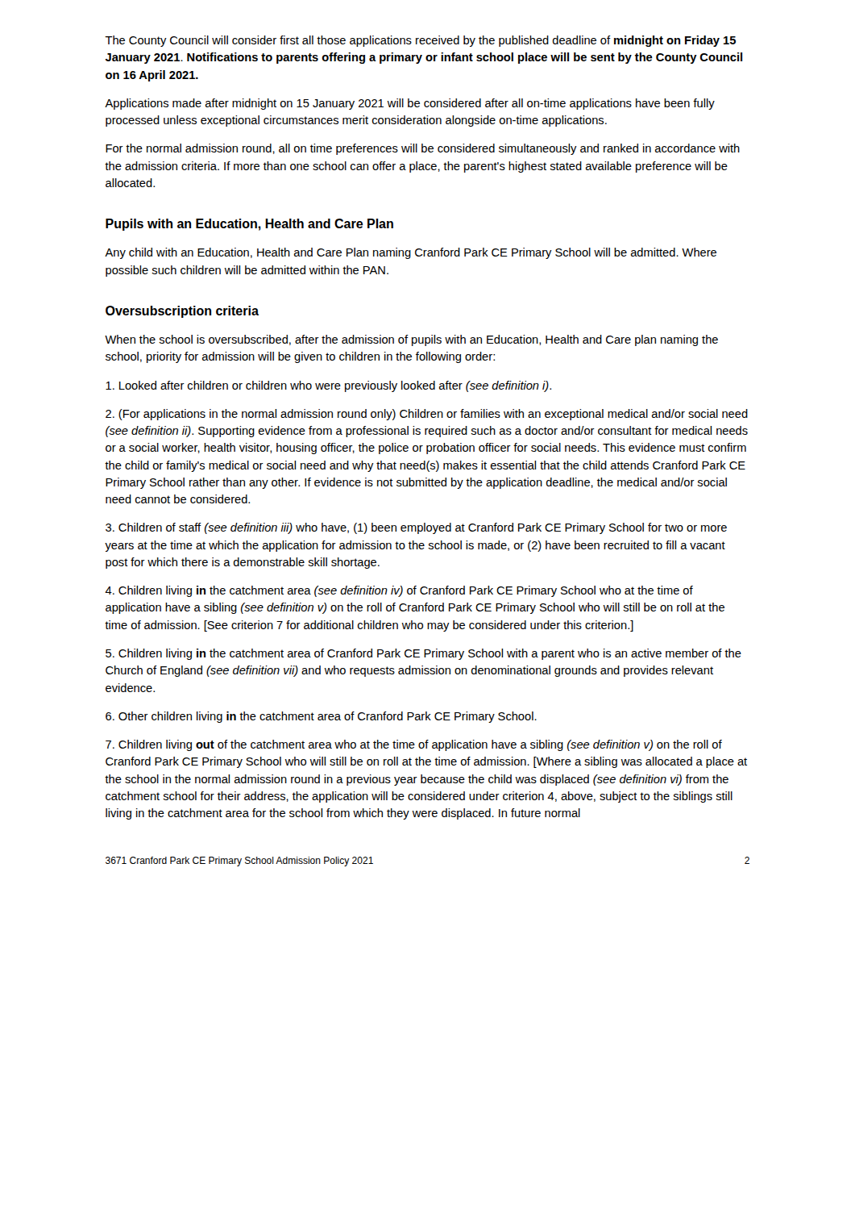The County Council will consider first all those applications received by the published deadline of midnight on Friday 15 January 2021. Notifications to parents offering a primary or infant school place will be sent by the County Council on 16 April 2021.
Applications made after midnight on 15 January 2021 will be considered after all on-time applications have been fully processed unless exceptional circumstances merit consideration alongside on-time applications.
For the normal admission round, all on time preferences will be considered simultaneously and ranked in accordance with the admission criteria. If more than one school can offer a place, the parent's highest stated available preference will be allocated.
Pupils with an Education, Health and Care Plan
Any child with an Education, Health and Care Plan naming Cranford Park CE Primary School will be admitted. Where possible such children will be admitted within the PAN.
Oversubscription criteria
When the school is oversubscribed, after the admission of pupils with an Education, Health and Care plan naming the school, priority for admission will be given to children in the following order:
1. Looked after children or children who were previously looked after (see definition i).
2. (For applications in the normal admission round only) Children or families with an exceptional medical and/or social need (see definition ii). Supporting evidence from a professional is required such as a doctor and/or consultant for medical needs or a social worker, health visitor, housing officer, the police or probation officer for social needs. This evidence must confirm the child or family's medical or social need and why that need(s) makes it essential that the child attends Cranford Park CE Primary School rather than any other. If evidence is not submitted by the application deadline, the medical and/or social need cannot be considered.
3. Children of staff (see definition iii) who have, (1) been employed at Cranford Park CE Primary School for two or more years at the time at which the application for admission to the school is made, or (2) have been recruited to fill a vacant post for which there is a demonstrable skill shortage.
4. Children living in the catchment area (see definition iv) of Cranford Park CE Primary School who at the time of application have a sibling (see definition v) on the roll of Cranford Park CE Primary School who will still be on roll at the time of admission. [See criterion 7 for additional children who may be considered under this criterion.]
5. Children living in the catchment area of Cranford Park CE Primary School with a parent who is an active member of the Church of England (see definition vii) and who requests admission on denominational grounds and provides relevant evidence.
6. Other children living in the catchment area of Cranford Park CE Primary School.
7. Children living out of the catchment area who at the time of application have a sibling (see definition v) on the roll of Cranford Park CE Primary School who will still be on roll at the time of admission. [Where a sibling was allocated a place at the school in the normal admission round in a previous year because the child was displaced (see definition vi) from the catchment school for their address, the application will be considered under criterion 4, above, subject to the siblings still living in the catchment area for the school from which they were displaced. In future normal
3671 Cranford Park CE Primary School Admission Policy 2021 2